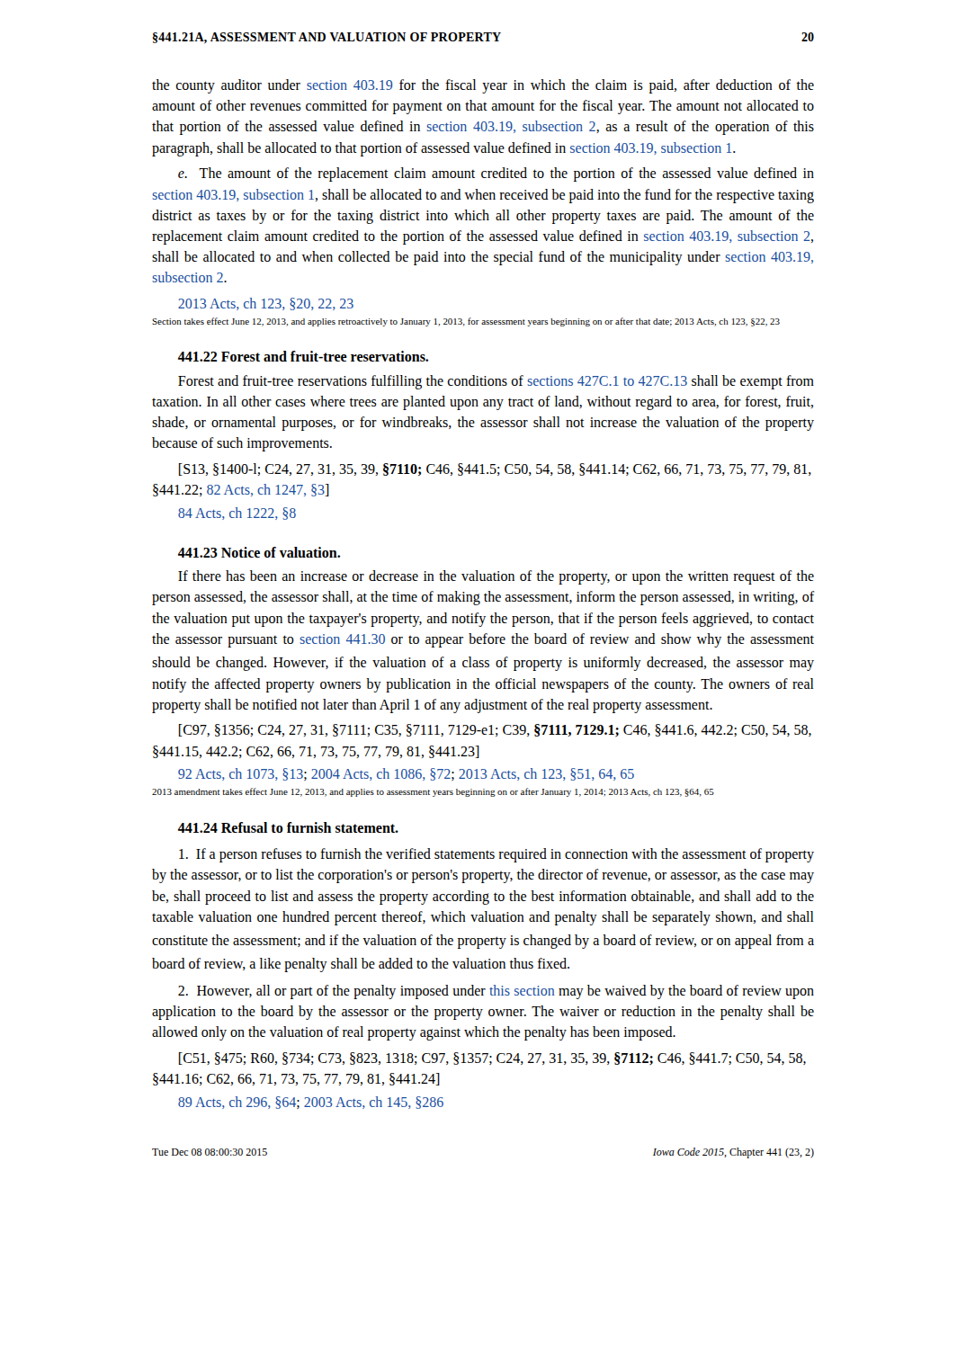§441.21A, ASSESSMENT AND VALUATION OF PROPERTY 20
the county auditor under section 403.19 for the fiscal year in which the claim is paid, after deduction of the amount of other revenues committed for payment on that amount for the fiscal year. The amount not allocated to that portion of the assessed value defined in section 403.19, subsection 2, as a result of the operation of this paragraph, shall be allocated to that portion of assessed value defined in section 403.19, subsection 1.
e. The amount of the replacement claim amount credited to the portion of the assessed value defined in section 403.19, subsection 1, shall be allocated to and when received be paid into the fund for the respective taxing district as taxes by or for the taxing district into which all other property taxes are paid. The amount of the replacement claim amount credited to the portion of the assessed value defined in section 403.19, subsection 2, shall be allocated to and when collected be paid into the special fund of the municipality under section 403.19, subsection 2.
2013 Acts, ch 123, §20, 22, 23
Section takes effect June 12, 2013, and applies retroactively to January 1, 2013, for assessment years beginning on or after that date; 2013 Acts, ch 123, §22, 23
441.22 Forest and fruit-tree reservations.
Forest and fruit-tree reservations fulfilling the conditions of sections 427C.1 to 427C.13 shall be exempt from taxation. In all other cases where trees are planted upon any tract of land, without regard to area, for forest, fruit, shade, or ornamental purposes, or for windbreaks, the assessor shall not increase the valuation of the property because of such improvements.
[S13, §1400-l; C24, 27, 31, 35, 39, §7110; C46, §441.5; C50, 54, 58, §441.14; C62, 66, 71, 73, 75, 77, 79, 81, §441.22; 82 Acts, ch 1247, §3]
84 Acts, ch 1222, §8
441.23 Notice of valuation.
If there has been an increase or decrease in the valuation of the property, or upon the written request of the person assessed, the assessor shall, at the time of making the assessment, inform the person assessed, in writing, of the valuation put upon the taxpayer's property, and notify the person, that if the person feels aggrieved, to contact the assessor pursuant to section 441.30 or to appear before the board of review and show why the assessment should be changed. However, if the valuation of a class of property is uniformly decreased, the assessor may notify the affected property owners by publication in the official newspapers of the county. The owners of real property shall be notified not later than April 1 of any adjustment of the real property assessment.
[C97, §1356; C24, 27, 31, §7111; C35, §7111, 7129-e1; C39, §7111, 7129.1; C46, §441.6, 442.2; C50, 54, 58, §441.15, 442.2; C62, 66, 71, 73, 75, 77, 79, 81, §441.23]
92 Acts, ch 1073, §13; 2004 Acts, ch 1086, §72; 2013 Acts, ch 123, §51, 64, 65
2013 amendment takes effect June 12, 2013, and applies to assessment years beginning on or after January 1, 2014; 2013 Acts, ch 123, §64, 65
441.24 Refusal to furnish statement.
1. If a person refuses to furnish the verified statements required in connection with the assessment of property by the assessor, or to list the corporation's or person's property, the director of revenue, or assessor, as the case may be, shall proceed to list and assess the property according to the best information obtainable, and shall add to the taxable valuation one hundred percent thereof, which valuation and penalty shall be separately shown, and shall constitute the assessment; and if the valuation of the property is changed by a board of review, or on appeal from a board of review, a like penalty shall be added to the valuation thus fixed.
2. However, all or part of the penalty imposed under this section may be waived by the board of review upon application to the board by the assessor or the property owner. The waiver or reduction in the penalty shall be allowed only on the valuation of real property against which the penalty has been imposed.
[C51, §475; R60, §734; C73, §823, 1318; C97, §1357; C24, 27, 31, 35, 39, §7112; C46, §441.7; C50, 54, 58, §441.16; C62, 66, 71, 73, 75, 77, 79, 81, §441.24]
89 Acts, ch 296, §64; 2003 Acts, ch 145, §286
Tue Dec 08 08:00:30 2015 Iowa Code 2015, Chapter 441 (23, 2)